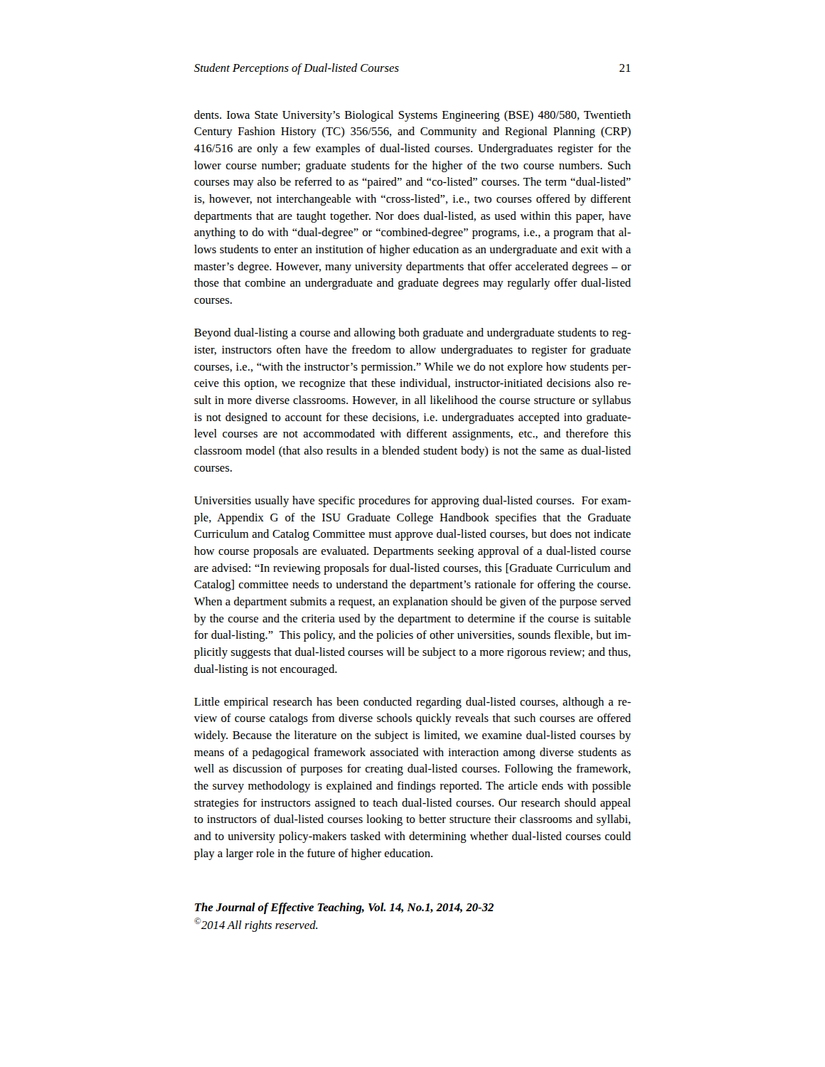Student Perceptions of Dual-listed Courses 21
dents. Iowa State University’s Biological Systems Engineering (BSE) 480/580, Twentieth Century Fashion History (TC) 356/556, and Community and Regional Planning (CRP) 416/516 are only a few examples of dual-listed courses. Undergraduates register for the lower course number; graduate students for the higher of the two course numbers. Such courses may also be referred to as “paired” and “co-listed” courses. The term “dual-listed” is, however, not interchangeable with “cross-listed”, i.e., two courses offered by different departments that are taught together. Nor does dual-listed, as used within this paper, have anything to do with “dual-degree” or “combined-degree” programs, i.e., a program that allows students to enter an institution of higher education as an undergraduate and exit with a master’s degree. However, many university departments that offer accelerated degrees – or those that combine an undergraduate and graduate degrees may regularly offer dual-listed courses.
Beyond dual-listing a course and allowing both graduate and undergraduate students to register, instructors often have the freedom to allow undergraduates to register for graduate courses, i.e., “with the instructor’s permission.” While we do not explore how students perceive this option, we recognize that these individual, instructor-initiated decisions also result in more diverse classrooms. However, in all likelihood the course structure or syllabus is not designed to account for these decisions, i.e. undergraduates accepted into graduate-level courses are not accommodated with different assignments, etc., and therefore this classroom model (that also results in a blended student body) is not the same as dual-listed courses.
Universities usually have specific procedures for approving dual-listed courses. For example, Appendix G of the ISU Graduate College Handbook specifies that the Graduate Curriculum and Catalog Committee must approve dual-listed courses, but does not indicate how course proposals are evaluated. Departments seeking approval of a dual-listed course are advised: “In reviewing proposals for dual-listed courses, this [Graduate Curriculum and Catalog] committee needs to understand the department’s rationale for offering the course. When a department submits a request, an explanation should be given of the purpose served by the course and the criteria used by the department to determine if the course is suitable for dual-listing.” This policy, and the policies of other universities, sounds flexible, but implicitly suggests that dual-listed courses will be subject to a more rigorous review; and thus, dual-listing is not encouraged.
Little empirical research has been conducted regarding dual-listed courses, although a review of course catalogs from diverse schools quickly reveals that such courses are offered widely. Because the literature on the subject is limited, we examine dual-listed courses by means of a pedagogical framework associated with interaction among diverse students as well as discussion of purposes for creating dual-listed courses. Following the framework, the survey methodology is explained and findings reported. The article ends with possible strategies for instructors assigned to teach dual-listed courses. Our research should appeal to instructors of dual-listed courses looking to better structure their classrooms and syllabi, and to university policy-makers tasked with determining whether dual-listed courses could play a larger role in the future of higher education.
The Journal of Effective Teaching, Vol. 14, No.1, 2014, 20-32
©2014 All rights reserved.